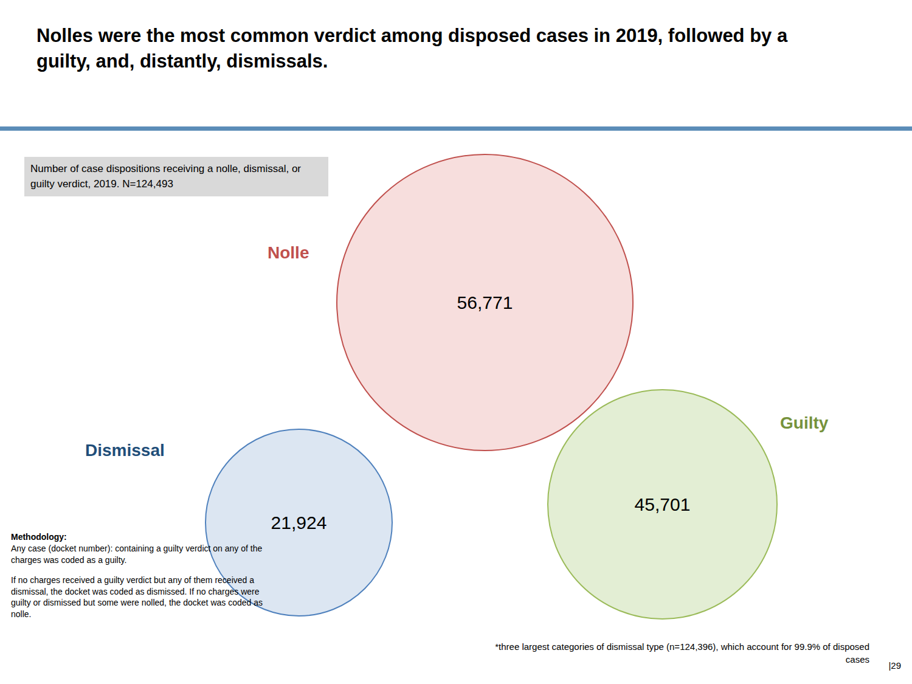Nolles were the most common verdict among disposed cases in 2019, followed by a guilty, and, distantly, dismissals.
Number of case dispositions receiving a nolle, dismissal, or guilty verdict, 2019. N=124,493
56,771
21,924
45,701
Nolle
Dismissal
Guilty
Methodology:
Any case (docket number): containing a guilty verdict on any of the charges was coded as a guilty.
If no charges received a guilty verdict but any of them received a dismissal, the docket was coded as dismissed. If no charges were guilty or dismissed but some were nolled, the docket was coded as nolle.
*three largest categories of dismissal type (n=124,396), which account for 99.9% of disposed cases
|29